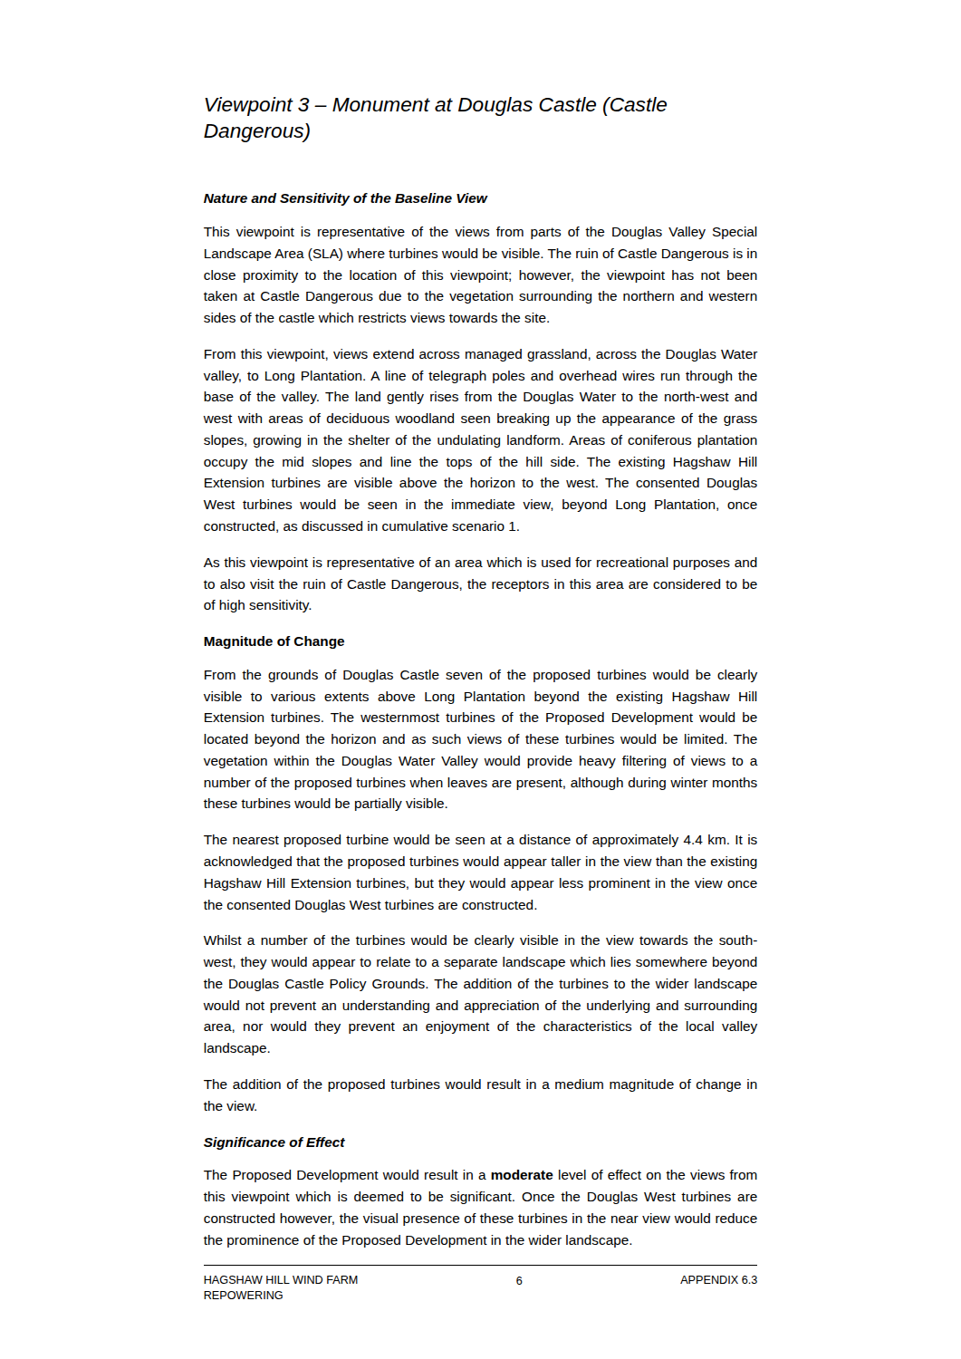Viewpoint 3 – Monument at Douglas Castle (Castle Dangerous)
Nature and Sensitivity of the Baseline View
This viewpoint is representative of the views from parts of the Douglas Valley Special Landscape Area (SLA) where turbines would be visible. The ruin of Castle Dangerous is in close proximity to the location of this viewpoint; however, the viewpoint has not been taken at Castle Dangerous due to the vegetation surrounding the northern and western sides of the castle which restricts views towards the site.
From this viewpoint, views extend across managed grassland, across the Douglas Water valley, to Long Plantation. A line of telegraph poles and overhead wires run through the base of the valley. The land gently rises from the Douglas Water to the north-west and west with areas of deciduous woodland seen breaking up the appearance of the grass slopes, growing in the shelter of the undulating landform. Areas of coniferous plantation occupy the mid slopes and line the tops of the hill side. The existing Hagshaw Hill Extension turbines are visible above the horizon to the west. The consented Douglas West turbines would be seen in the immediate view, beyond Long Plantation, once constructed, as discussed in cumulative scenario 1.
As this viewpoint is representative of an area which is used for recreational purposes and to also visit the ruin of Castle Dangerous, the receptors in this area are considered to be of high sensitivity.
Magnitude of Change
From the grounds of Douglas Castle seven of the proposed turbines would be clearly visible to various extents above Long Plantation beyond the existing Hagshaw Hill Extension turbines. The westernmost turbines of the Proposed Development would be located beyond the horizon and as such views of these turbines would be limited. The vegetation within the Douglas Water Valley would provide heavy filtering of views to a number of the proposed turbines when leaves are present, although during winter months these turbines would be partially visible.
The nearest proposed turbine would be seen at a distance of approximately 4.4 km. It is acknowledged that the proposed turbines would appear taller in the view than the existing Hagshaw Hill Extension turbines, but they would appear less prominent in the view once the consented Douglas West turbines are constructed.
Whilst a number of the turbines would be clearly visible in the view towards the south-west, they would appear to relate to a separate landscape which lies somewhere beyond the Douglas Castle Policy Grounds. The addition of the turbines to the wider landscape would not prevent an understanding and appreciation of the underlying and surrounding area, nor would they prevent an enjoyment of the characteristics of the local valley landscape.
The addition of the proposed turbines would result in a medium magnitude of change in the view.
Significance of Effect
The Proposed Development would result in a moderate level of effect on the views from this viewpoint which is deemed to be significant. Once the Douglas West turbines are constructed however, the visual presence of these turbines in the near view would reduce the prominence of the Proposed Development in the wider landscape.
HAGSHAW HILL WIND FARM
REPOWERING
6
APPENDIX 6.3